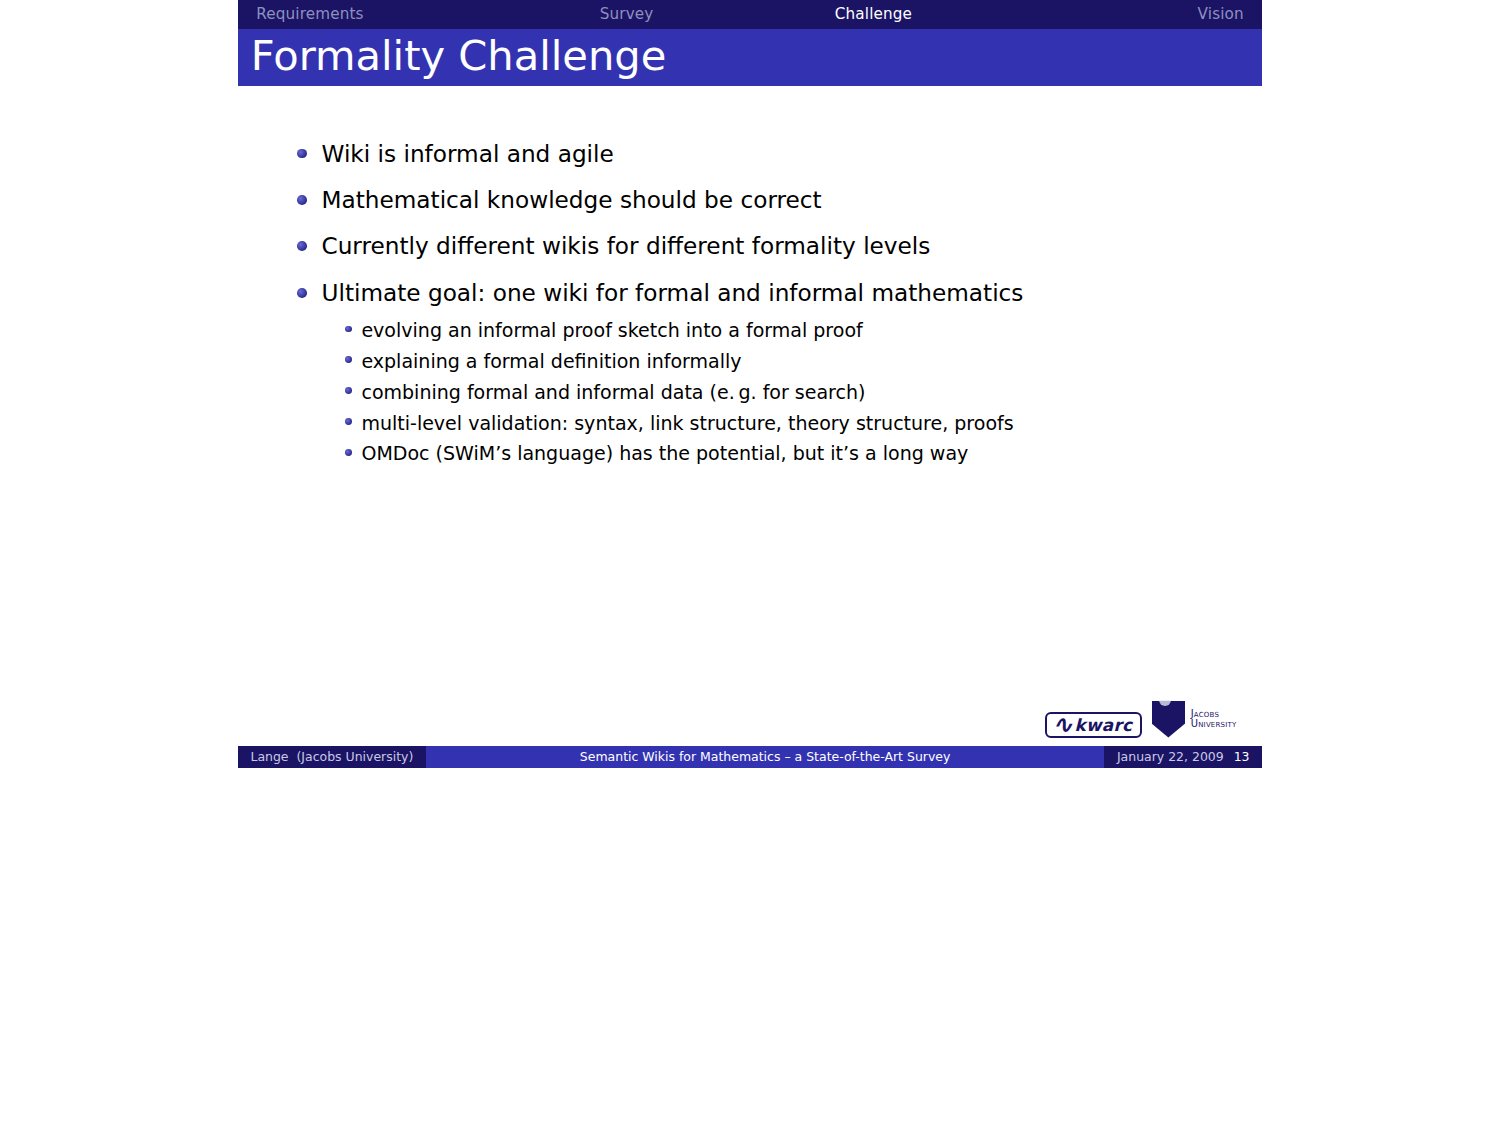Requirements Survey Challenge Vision
Formality Challenge
Wiki is informal and agile
Mathematical knowledge should be correct
Currently different wikis for different formality levels
Ultimate goal: one wiki for formal and informal mathematics
evolving an informal proof sketch into a formal proof
explaining a formal definition informally
combining formal and informal data (e. g. for search)
multi-level validation: syntax, link structure, theory structure, proofs
OMDoc (SWiM’s language) has the potential, but it’s a long way
∿kwarc Jacobs
University
Lange (Jacobs University)
Semantic Wikis for Mathematics – a State-of-the-Art Survey
January 22, 200913